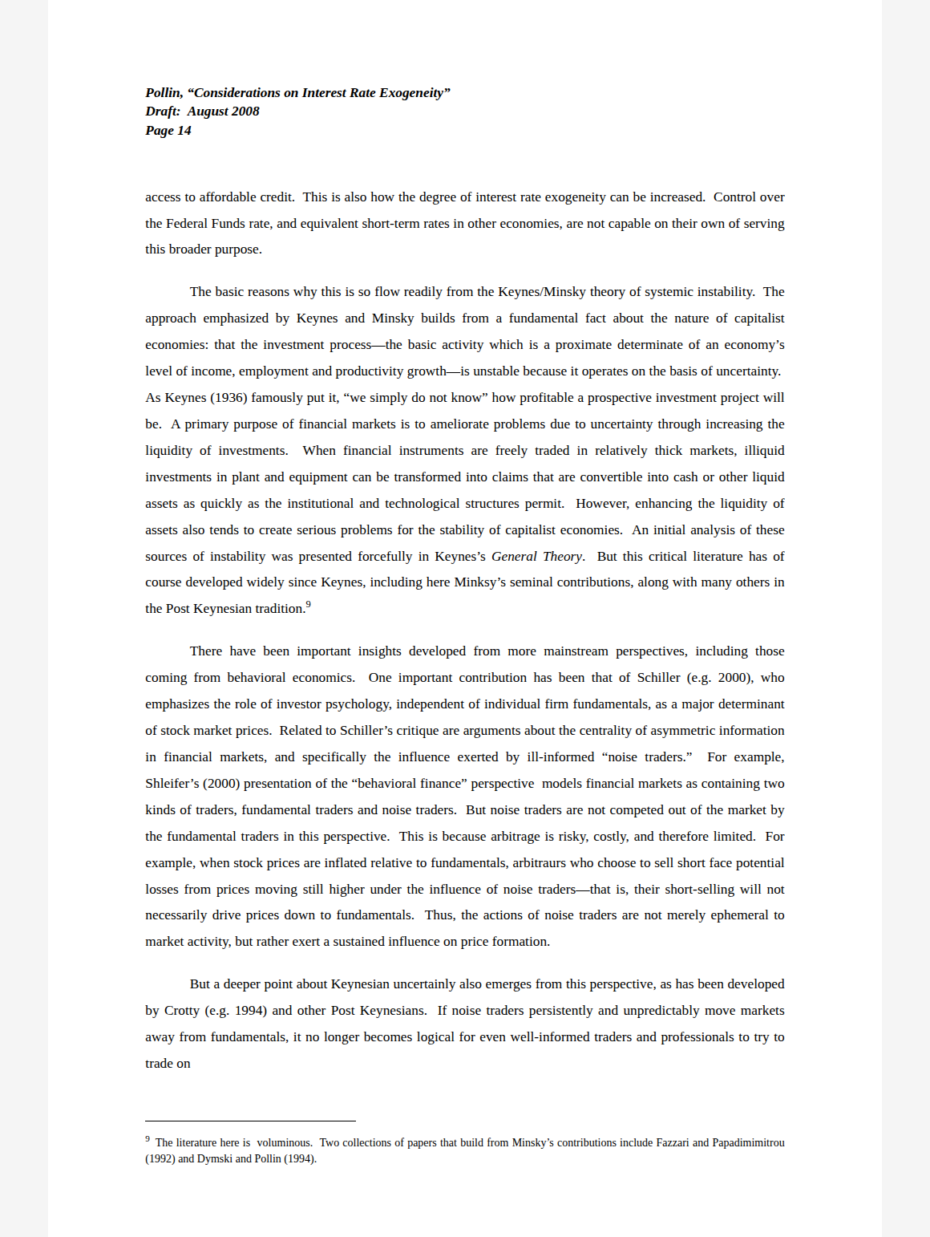Pollin, “Considerations on Interest Rate Exogeneity”
Draft: August 2008
Page 14
access to affordable credit. This is also how the degree of interest rate exogeneity can be increased. Control over the Federal Funds rate, and equivalent short-term rates in other economies, are not capable on their own of serving this broader purpose.
The basic reasons why this is so flow readily from the Keynes/Minsky theory of systemic instability. The approach emphasized by Keynes and Minsky builds from a fundamental fact about the nature of capitalist economies: that the investment process—the basic activity which is a proximate determinate of an economy’s level of income, employment and productivity growth—is unstable because it operates on the basis of uncertainty. As Keynes (1936) famously put it, “we simply do not know” how profitable a prospective investment project will be. A primary purpose of financial markets is to ameliorate problems due to uncertainty through increasing the liquidity of investments. When financial instruments are freely traded in relatively thick markets, illiquid investments in plant and equipment can be transformed into claims that are convertible into cash or other liquid assets as quickly as the institutional and technological structures permit. However, enhancing the liquidity of assets also tends to create serious problems for the stability of capitalist economies. An initial analysis of these sources of instability was presented forcefully in Keynes’s General Theory. But this critical literature has of course developed widely since Keynes, including here Minksy’s seminal contributions, along with many others in the Post Keynesian tradition.9
There have been important insights developed from more mainstream perspectives, including those coming from behavioral economics. One important contribution has been that of Schiller (e.g. 2000), who emphasizes the role of investor psychology, independent of individual firm fundamentals, as a major determinant of stock market prices. Related to Schiller’s critique are arguments about the centrality of asymmetric information in financial markets, and specifically the influence exerted by ill-informed “noise traders.” For example, Shleifer’s (2000) presentation of the “behavioral finance” perspective models financial markets as containing two kinds of traders, fundamental traders and noise traders. But noise traders are not competed out of the market by the fundamental traders in this perspective. This is because arbitrage is risky, costly, and therefore limited. For example, when stock prices are inflated relative to fundamentals, arbitraurs who choose to sell short face potential losses from prices moving still higher under the influence of noise traders—that is, their short-selling will not necessarily drive prices down to fundamentals. Thus, the actions of noise traders are not merely ephemeral to market activity, but rather exert a sustained influence on price formation.
But a deeper point about Keynesian uncertainly also emerges from this perspective, as has been developed by Crotty (e.g. 1994) and other Post Keynesians. If noise traders persistently and unpredictably move markets away from fundamentals, it no longer becomes logical for even well-informed traders and professionals to try to trade on
9 The literature here is voluminous. Two collections of papers that build from Minsky’s contributions include Fazzari and Papadimimitrou (1992) and Dymski and Pollin (1994).